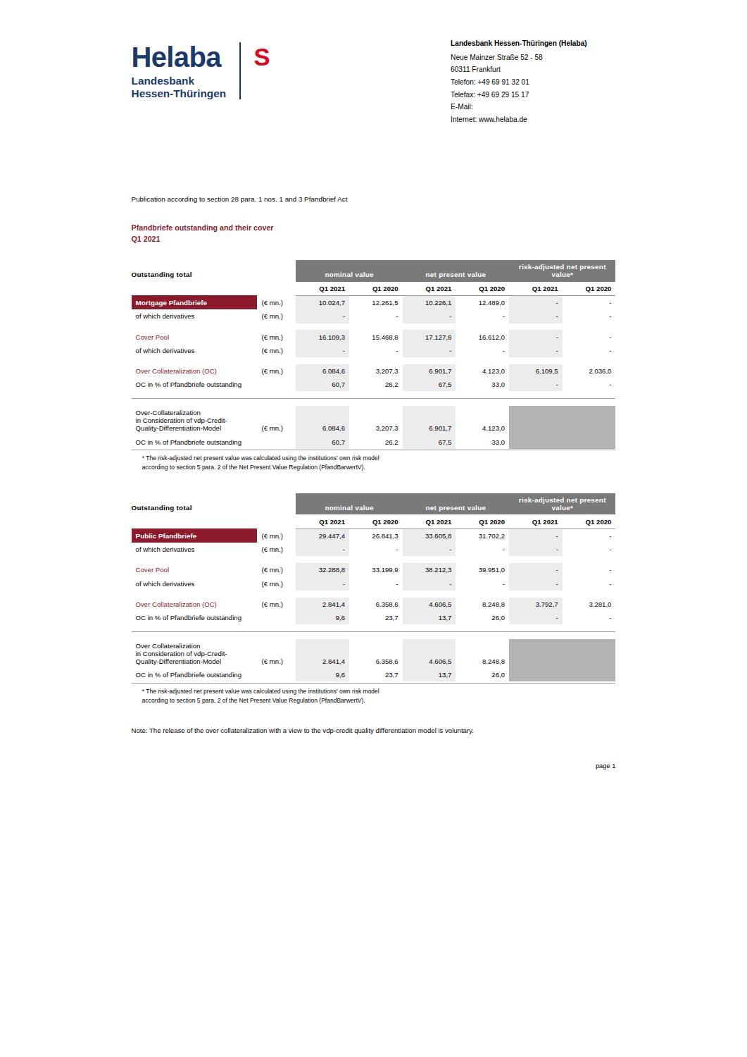Helaba Landesbank
Hessen-Thüringen
S
Landesbank Hessen-Thüringen (Helaba)
Neue Mainzer Straße 52 - 58
60311 Frankfurt
Telefon: +49 69 91 32 01
Telefax: +49 69 29 15 17
E-Mail:
Internet: www.helaba.de
Publication according to section 28 para. 1 nos. 1 and 3 Pfandbrief Act
Pfandbriefe outstanding and their cover
Q1 2021
| Outstanding total | nominal value | net present value | risk-adjusted net present value* |
| --- | --- | --- | --- |
| | | Q1 2021 | Q1 2020 | Q1 2021 | Q1 2020 | Q1 2021 | Q1 2020 |
| Mortgage Pfandbriefe | (€ mn.) | 10.024,7 | 12.261,5 | 10.226,1 | 12.489,0 | - | - |
| of which derivatives | (€ mn.) | - | - | - | - | - | - |
| Cover Pool | (€ mn.) | 16.109,3 | 15.468,8 | 17.127,8 | 16.612,0 | - | - |
| of which derivatives | (€ mn.) | - | - | - | - | - | - |
| Over Collateralization (OC) | (€ mn.) | 6.084,6 | 3.207,3 | 6.901,7 | 4.123,0 | 6.109,5 | 2.036,0 |
| OC in % of Pfandbriefe outstanding | | 60,7 | 26,2 | 67,5 | 33,0 | - | - |
| Over-Collateralization in Consideration of vdp-Credit- Quality-Differentiation-Model | (€ mn.) | 6.084,6 | 3.207,3 | 6.901,7 | 4.123,0 | | |
| OC in % of Pfandbriefe outstanding | | 60,7 | 26,2 | 67,5 | 33,0 | | |
* The risk-adjusted net present value was calculated using the institutions' own risk model
according to section 5 para. 2 of the Net Present Value Regulation (PfandBarwertV).
| Outstanding total | nominal value | net present value | risk-adjusted net present value* |
| --- | --- | --- | --- |
| | | Q1 2021 | Q1 2020 | Q1 2021 | Q1 2020 | Q1 2021 | Q1 2020 |
| Public Pfandbriefe | (€ mn.) | 29.447,4 | 26.841,3 | 33.605,8 | 31.702,2 | - | - |
| of which derivatives | (€ mn.) | - | - | - | - | - | - |
| Cover Pool | (€ mn.) | 32.288,8 | 33.199,9 | 38.212,3 | 39.951,0 | - | - |
| of which derivatives | (€ mn.) | - | - | - | - | - | - |
| Over Collateralization (OC) | (€ mn.) | 2.841,4 | 6.358,6 | 4.606,5 | 8.248,8 | 3.792,7 | 3.281,0 |
| OC in % of Pfandbriefe outstanding | | 9,6 | 23,7 | 13,7 | 26,0 | - | - |
| Over Collateralization in Consideration of vdp-Credit- Quality-Differentiation-Model | (€ mn.) | 2.841,4 | 6.358,6 | 4.606,5 | 8.248,8 | | |
| OC in % of Pfandbriefe outstanding | | 9,6 | 23,7 | 13,7 | 26,0 | | |
* The risk-adjusted net present value was calculated using the institutions' own risk model
according to section 5 para. 2 of the Net Present Value Regulation (PfandBarwertV).
Note: The release of the over collateralization with a view to the vdp-credit quality differentiation model is voluntary.
page 1